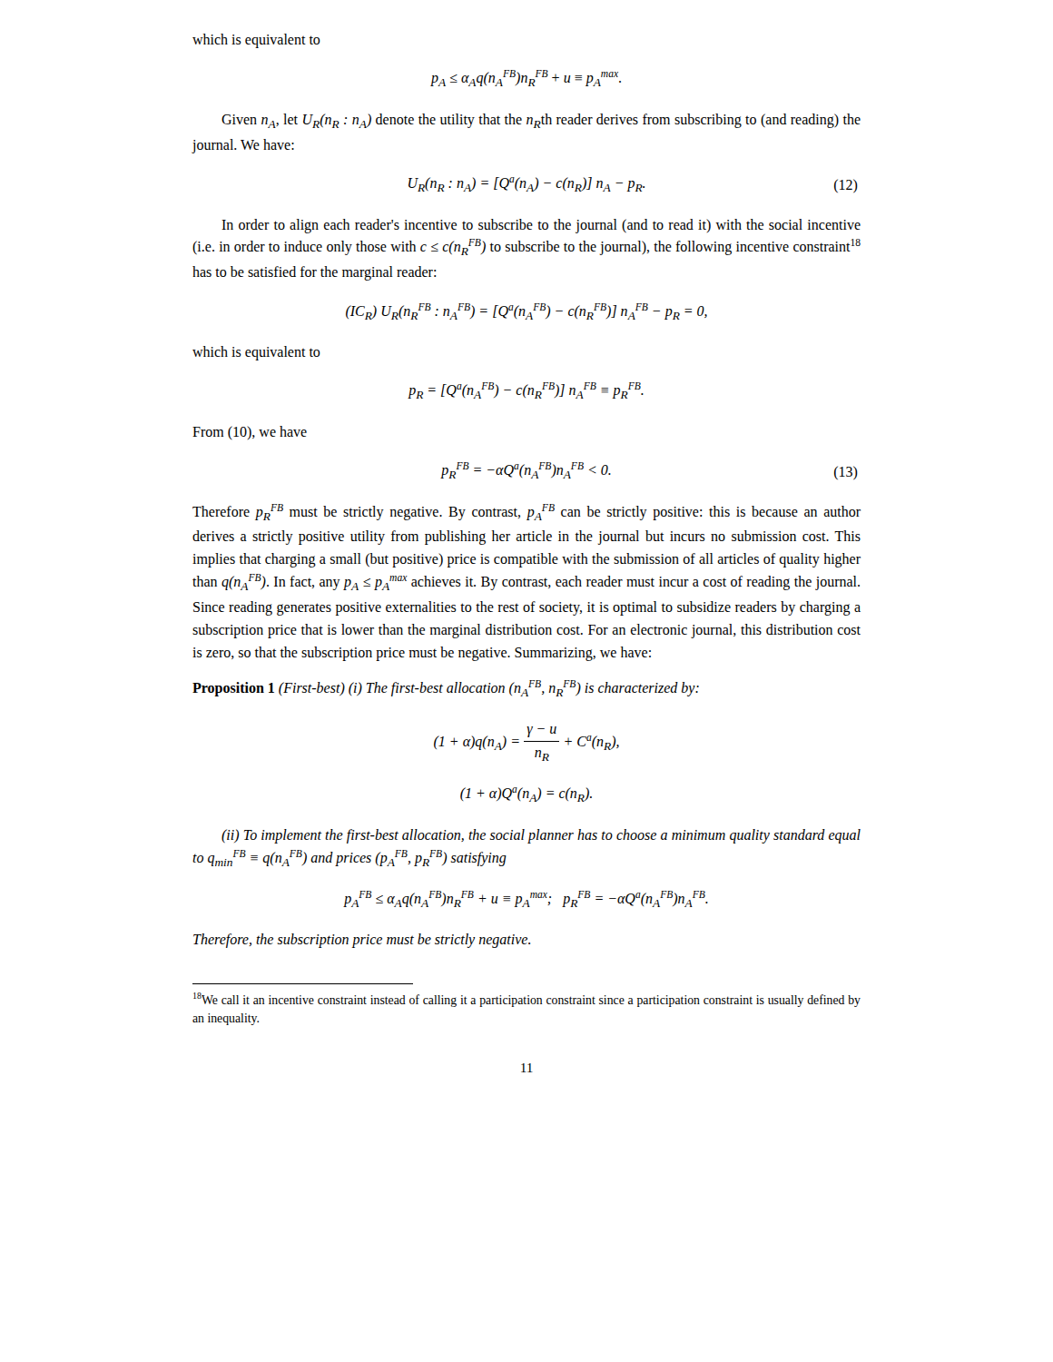which is equivalent to
pA ≤ αAq(nAFB)nRFB + u ≡ pAmax.
Given nA, let UR(nR : nA) denote the utility that the nRth reader derives from subscribing to (and reading) the journal. We have:
UR(nR : nA) = [Qa(nA) − c(nR)] nA − pR. (12)
In order to align each reader's incentive to subscribe to the journal (and to read it) with the social incentive (i.e. in order to induce only those with c ≤ c(nRFB) to subscribe to the journal), the following incentive constraint18 has to be satisfied for the marginal reader:
(ICR) UR(nRFB : nAFB) = [Qa(nAFB) − c(nRFB)] nAFB − pR = 0,
which is equivalent to
pR = [Qa(nAFB) − c(nRFB)] nAFB ≡ pRFB.
From (10), we have
pRFB = −αQa(nAFB)nAFB < 0. (13)
Therefore pRFB must be strictly negative. By contrast, pAFB can be strictly positive: this is because an author derives a strictly positive utility from publishing her article in the journal but incurs no submission cost. This implies that charging a small (but positive) price is compatible with the submission of all articles of quality higher than q(nAFB). In fact, any pA ≤ pAmax achieves it. By contrast, each reader must incur a cost of reading the journal. Since reading generates positive externalities to the rest of society, it is optimal to subsidize readers by charging a subscription price that is lower than the marginal distribution cost. For an electronic journal, this distribution cost is zero, so that the subscription price must be negative. Summarizing, we have:
Proposition 1 (First-best) (i) The first-best allocation (nAFB, nRFB) is characterized by:
(1 + α)q(nA) = γ − u nR + Ca(nR),
(1 + α)Qa(nA) = c(nR).
(ii) To implement the first-best allocation, the social planner has to choose a minimum quality standard equal to qminFB ≡ q(nAFB) and prices (pAFB, pRFB) satisfying
pAFB ≤ αAq(nAFB)nRFB + u ≡ pAmax; pRFB = −αQa(nAFB)nAFB.
Therefore, the subscription price must be strictly negative.
18We call it an incentive constraint instead of calling it a participation constraint since a participation constraint is usually defined by an inequality.
11